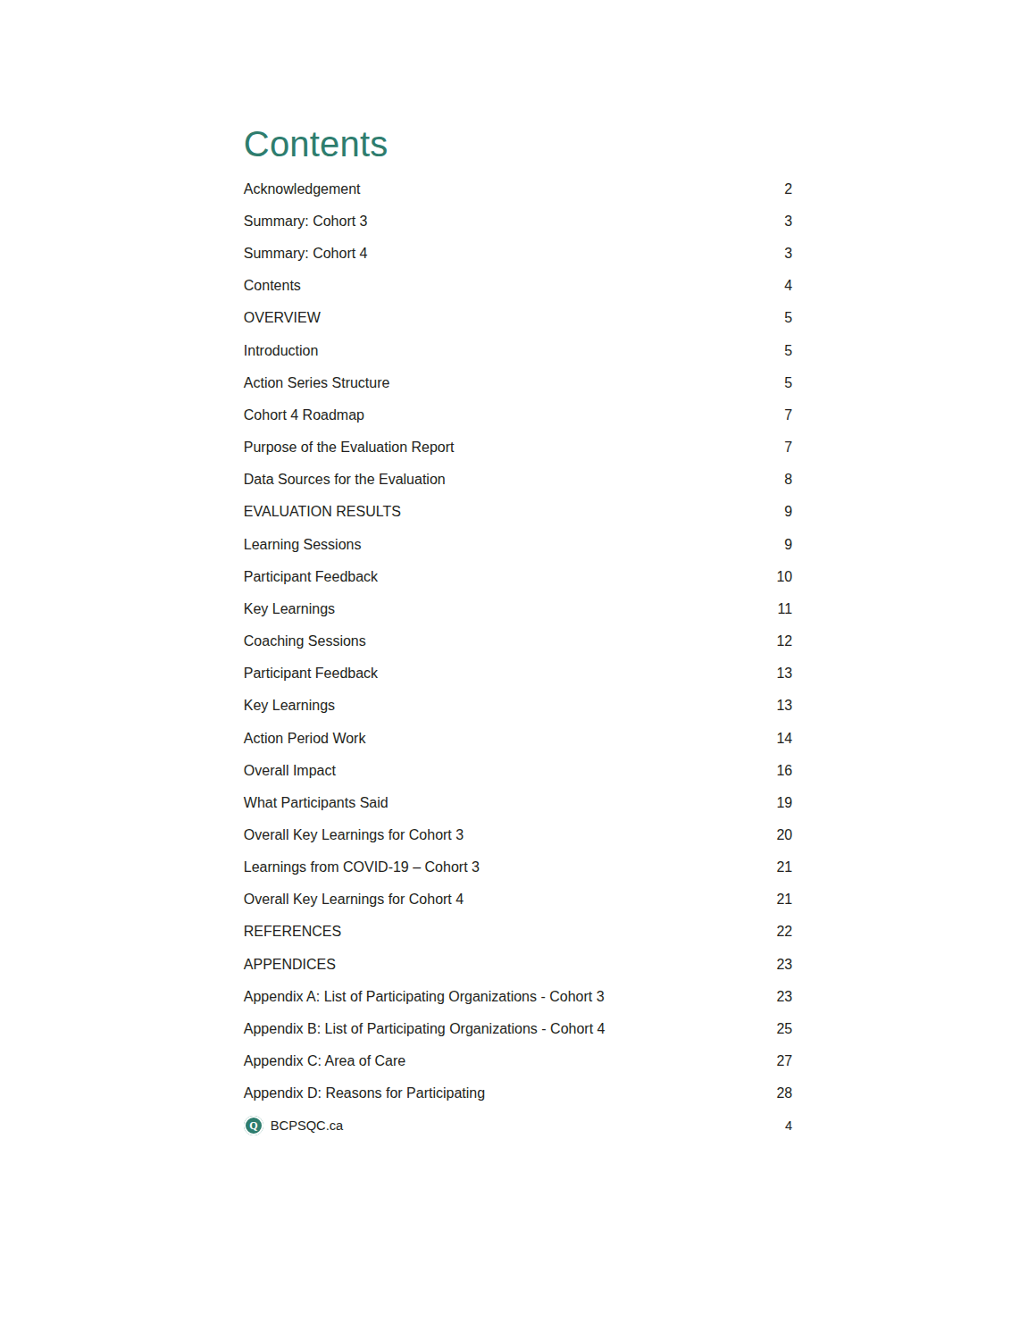Contents
Acknowledgement 2
Summary: Cohort 3 3
Summary: Cohort 4 3
Contents 4
OVERVIEW 5
Introduction 5
Action Series Structure 5
Cohort 4 Roadmap 7
Purpose of the Evaluation Report 7
Data Sources for the Evaluation 8
EVALUATION RESULTS 9
Learning Sessions 9
Participant Feedback 10
Key Learnings 11
Coaching Sessions 12
Participant Feedback 13
Key Learnings 13
Action Period Work 14
Overall Impact 16
What Participants Said 19
Overall Key Learnings for Cohort 3 20
Learnings from COVID-19 – Cohort 3 21
Overall Key Learnings for Cohort 4 21
REFERENCES 22
APPENDICES 23
Appendix A: List of Participating Organizations - Cohort 3 23
Appendix B: List of Participating Organizations - Cohort 4 25
Appendix C: Area of Care 27
Appendix D: Reasons for Participating 28
BCPSQC.ca
4